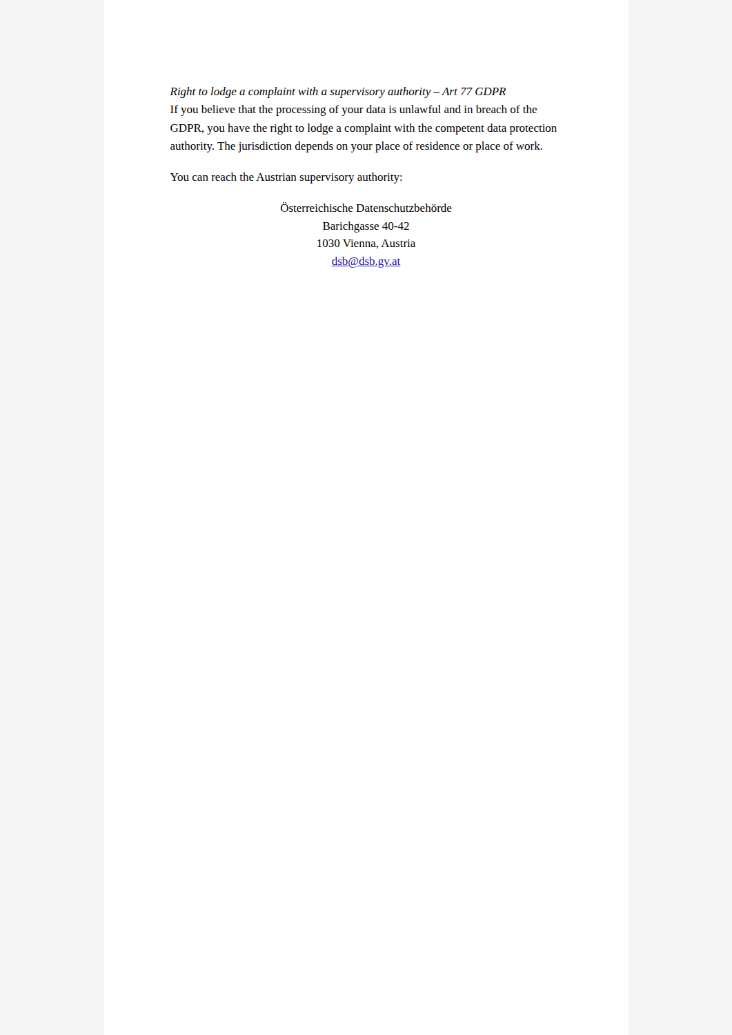Right to lodge a complaint with a supervisory authority – Art 77 GDPR
If you believe that the processing of your data is unlawful and in breach of the GDPR, you have the right to lodge a complaint with the competent data protection authority. The jurisdiction depends on your place of residence or place of work.
You can reach the Austrian supervisory authority:
Österreichische Datenschutzbehörde
Barichgasse 40-42
1030 Vienna, Austria
dsb@dsb.gv.at